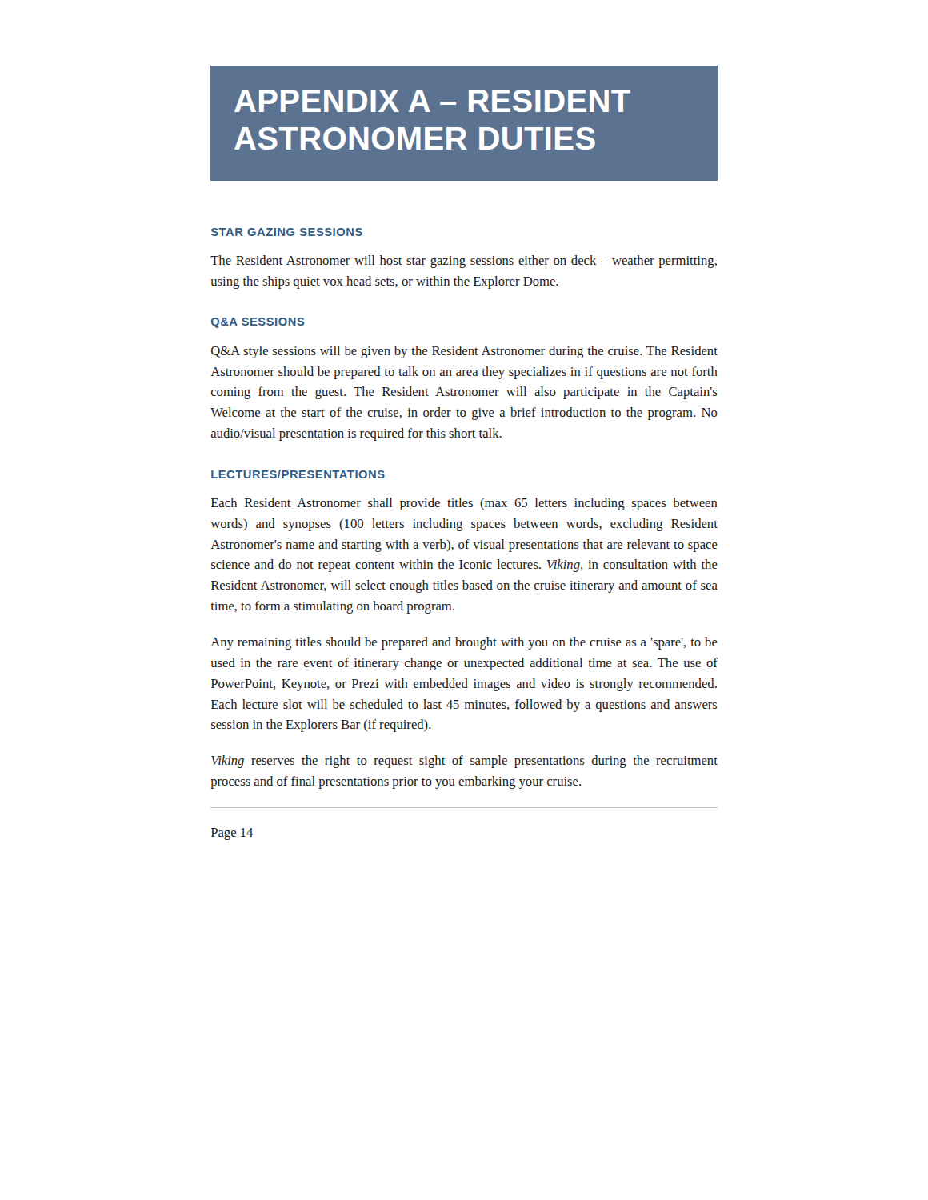APPENDIX A – RESIDENT ASTRONOMER DUTIES
STAR GAZING SESSIONS
The Resident Astronomer will host star gazing sessions either on deck – weather permitting, using the ships quiet vox head sets, or within the Explorer Dome.
Q&A SESSIONS
Q&A style sessions will be given by the Resident Astronomer during the cruise. The Resident Astronomer should be prepared to talk on an area they specializes in if questions are not forth coming from the guest. The Resident Astronomer will also participate in the Captain's Welcome at the start of the cruise, in order to give a brief introduction to the program. No audio/visual presentation is required for this short talk.
LECTURES/PRESENTATIONS
Each Resident Astronomer shall provide titles (max 65 letters including spaces between words) and synopses (100 letters including spaces between words, excluding Resident Astronomer's name and starting with a verb), of visual presentations that are relevant to space science and do not repeat content within the Iconic lectures. Viking, in consultation with the Resident Astronomer, will select enough titles based on the cruise itinerary and amount of sea time, to form a stimulating on board program.
Any remaining titles should be prepared and brought with you on the cruise as a 'spare', to be used in the rare event of itinerary change or unexpected additional time at sea. The use of PowerPoint, Keynote, or Prezi with embedded images and video is strongly recommended. Each lecture slot will be scheduled to last 45 minutes, followed by a questions and answers session in the Explorers Bar (if required).
Viking reserves the right to request sight of sample presentations during the recruitment process and of final presentations prior to you embarking your cruise.
Page 14